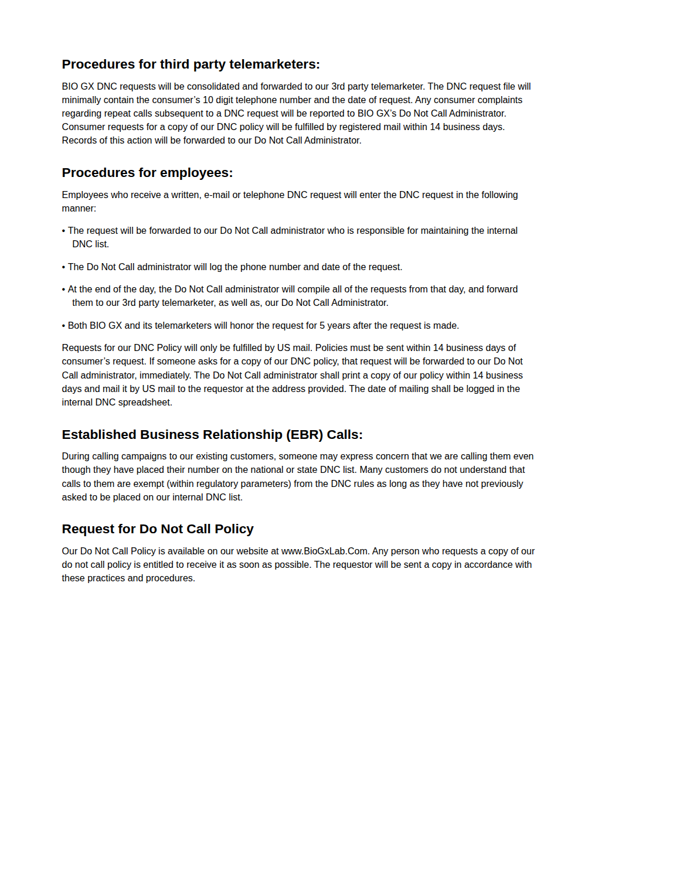Procedures for third party telemarketers:
BIO GX DNC requests will be consolidated and forwarded to our 3rd party telemarketer. The DNC request file will minimally contain the consumer’s 10 digit telephone number and the date of request. Any consumer complaints regarding repeat calls subsequent to a DNC request will be reported to BIO GX’s Do Not Call Administrator. Consumer requests for a copy of our DNC policy will be fulfilled by registered mail within 14 business days. Records of this action will be forwarded to our Do Not Call Administrator.
Procedures for employees:
Employees who receive a written, e-mail or telephone DNC request will enter the DNC request in the following manner:
The request will be forwarded to our Do Not Call administrator who is responsible for maintaining the internal DNC list.
The Do Not Call administrator will log the phone number and date of the request.
At the end of the day, the Do Not Call administrator will compile all of the requests from that day, and forward them to our 3rd party telemarketer, as well as, our Do Not Call Administrator.
Both BIO GX and its telemarketers will honor the request for 5 years after the request is made.
Requests for our DNC Policy will only be fulfilled by US mail. Policies must be sent within 14 business days of consumer’s request. If someone asks for a copy of our DNC policy, that request will be forwarded to our Do Not Call administrator, immediately. The Do Not Call administrator shall print a copy of our policy within 14 business days and mail it by US mail to the requestor at the address provided. The date of mailing shall be logged in the internal DNC spreadsheet.
Established Business Relationship (EBR) Calls:
During calling campaigns to our existing customers, someone may express concern that we are calling them even though they have placed their number on the national or state DNC list. Many customers do not understand that calls to them are exempt (within regulatory parameters) from the DNC rules as long as they have not previously asked to be placed on our internal DNC list.
Request for Do Not Call Policy
Our Do Not Call Policy is available on our website at www.BioGxLab.Com. Any person who requests a copy of our do not call policy is entitled to receive it as soon as possible. The requestor will be sent a copy in accordance with these practices and procedures.